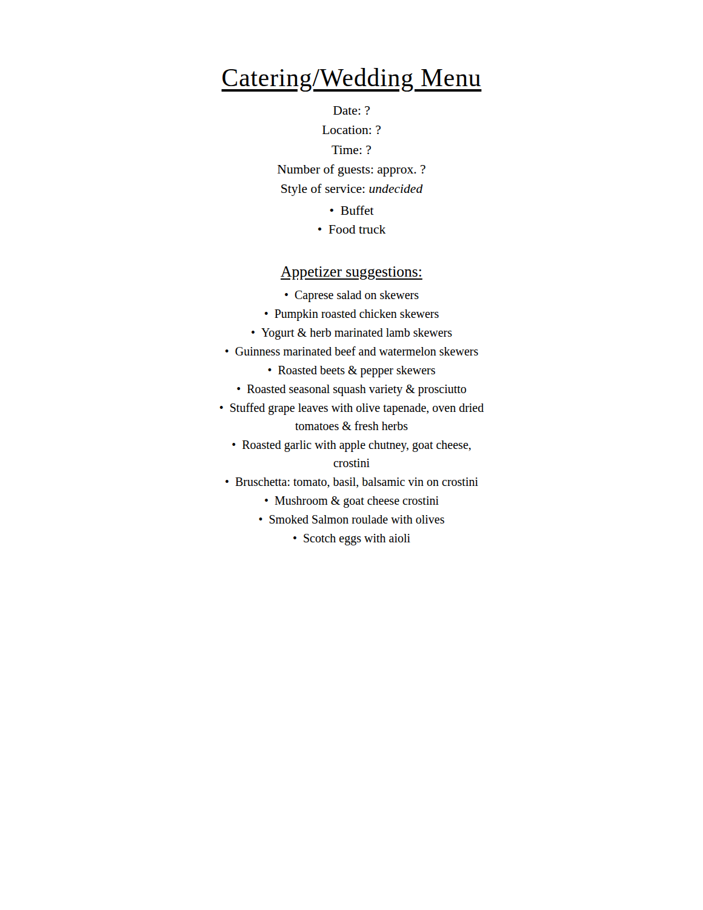Catering/Wedding Menu
Date: ?
Location: ?
Time: ?
Number of guests: approx. ?
Style of service: undecided
Buffet
Food truck
Appetizer suggestions:
Caprese salad on skewers
Pumpkin roasted chicken skewers
Yogurt & herb marinated lamb skewers
Guinness marinated beef and watermelon skewers
Roasted beets & pepper skewers
Roasted seasonal squash variety & prosciutto
Stuffed grape leaves with olive tapenade, oven driedtomatoes & fresh herbs
Roasted garlic with apple chutney, goat cheese,crostini
Bruschetta: tomato, basil, balsamic vin on crostini
Mushroom & goat cheese crostini
Smoked Salmon roulade with olives
Scotch eggs with aioli